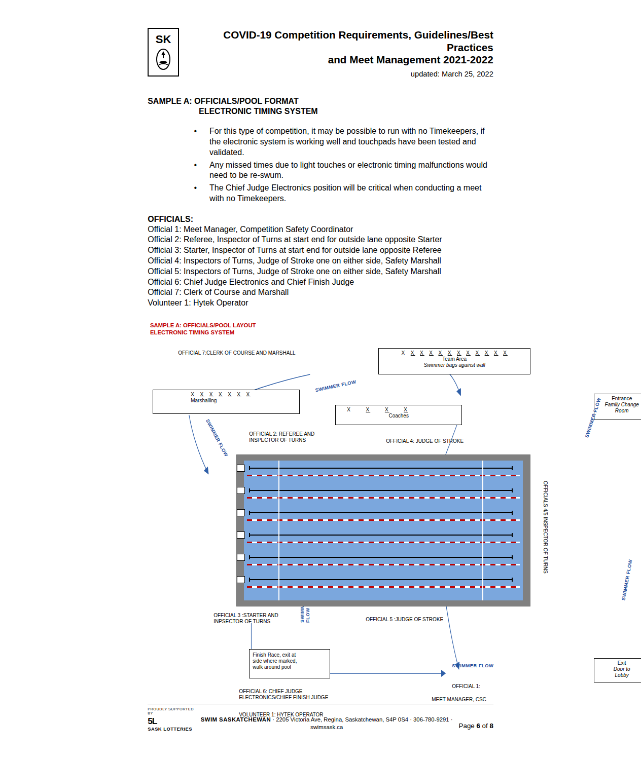SK
COVID-19 Competition Requirements, Guidelines/Best Practices
and Meet Management 2021-2022
updated: March 25, 2022
SAMPLE A: OFFICIALS/POOL FORMAT ELECTRONIC TIMING SYSTEM
For this type of competition, it may be possible to run with no Timekeepers, if the electronic system is working well and touchpads have been tested and validated.
Any missed times due to light touches or electronic timing malfunctions would need to be re-swum.
The Chief Judge Electronics position will be critical when conducting a meet with no Timekeepers.
OFFICIALS:
Official 1: Meet Manager, Competition Safety Coordinator
Official 2: Referee, Inspector of Turns at start end for outside lane opposite Starter
Official 3: Starter, Inspector of Turns at start end for outside lane opposite Referee
Official 4: Inspectors of Turns, Judge of Stroke one on either side, Safety Marshall
Official 5: Inspectors of Turns, Judge of Stroke one on either side, Safety Marshall
Official 6: Chief Judge Electronics and Chief Finish Judge
Official 7: Clerk of Course and Marshall
Volunteer 1: Hytek Operator
SAMPLE A: OFFICIALS/POOL LAYOUT
ELECTRONIC TIMING SYSTEM
X X X X X X X X X X X X
Team Area
Swimmer bags against wall
OFFICIAL 7:CLERK OF COURSE AND MARSHALL
X X X X X X X
Marshalling
X X X X
Coaches
Entrance
Family Change
Room
SWIMMER FLOW
SWIMMER FLOW
SWIMMER FLOW
SWIMMER FLOW
SWIMMER FLOW
SWIMMER
FLOW
OFFICIAL 2: REFEREE AND
INSPECTOR OF TURNS
OFFICIAL 4: JUDGE OF STROKE
OFFICIALS 4/5 INSPECTOR OF TURNS
OFFICIAL 3 :STARTER AND
INPSECTOR OF TURNS
OFFICIAL 5 :JUDGE OF STROKE
Finish Race, exit at
side where marked,
walk around pool
Exit
Door to
Lobby
OFFICIAL 6: CHIEF JUDGE
ELECTRONICS/CHIEF FINISH JUDGE
OFFICIAL 1:
MEET MANAGER, CSC
VOLUNTEER 1: HYTEK OPERATOR
PROUDLY SUPPORTED BY
5L
SASK LOTTERIES
SWIM SASKATCHEWAN · 2205 Victoria Ave, Regina, Saskatchewan, S4P 0S4 · 306-780-9291 · swimsask.ca
Page 6 of 8